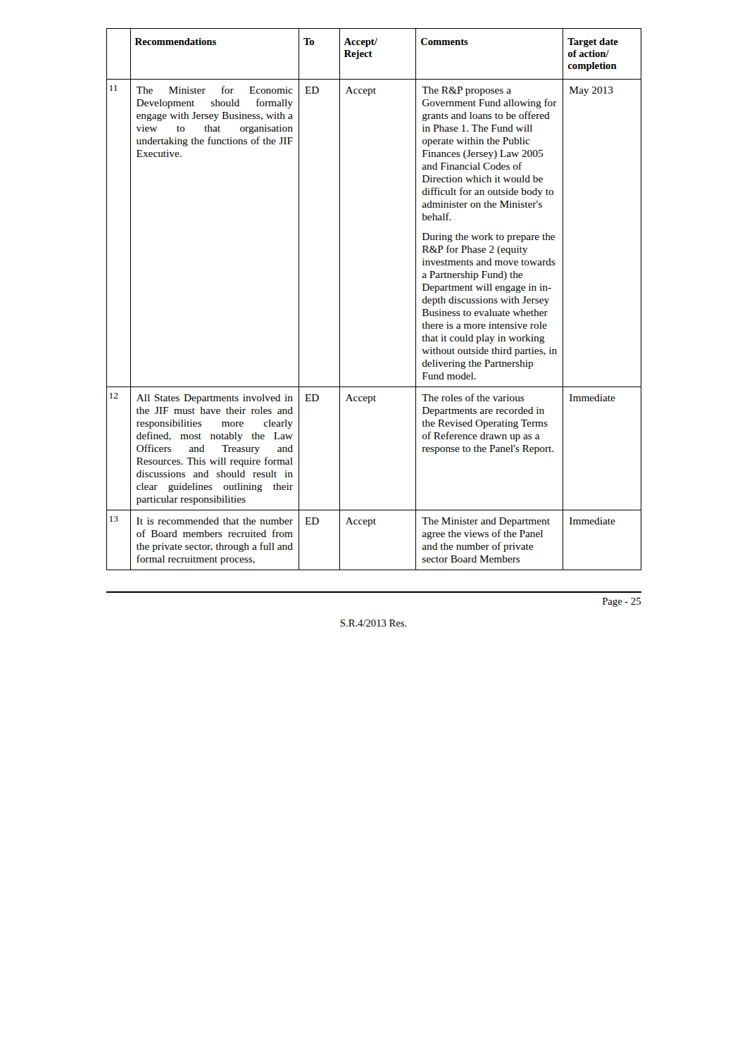| | Recommendations | To | Accept/ Reject | Comments | Target date of action/ completion |
| --- | --- | --- | --- | --- | --- |
| 11 | The Minister for Economic Development should formally engage with Jersey Business, with a view to that organisation undertaking the functions of the JIF Executive. | ED | Accept | The R&P proposes a Government Fund allowing for grants and loans to be offered in Phase 1. The Fund will operate within the Public Finances (Jersey) Law 2005 and Financial Codes of Direction which it would be difficult for an outside body to administer on the Minister's behalf. During the work to prepare the R&P for Phase 2 (equity investments and move towards a Partnership Fund) the Department will engage in in-depth discussions with Jersey Business to evaluate whether there is a more intensive role that it could play in working without outside third parties, in delivering the Partnership Fund model. | May 2013 |
| 12 | All States Departments involved in the JIF must have their roles and responsibilities more clearly defined, most notably the Law Officers and Treasury and Resources. This will require formal discussions and should result in clear guidelines outlining their particular responsibilities | ED | Accept | The roles of the various Departments are recorded in the Revised Operating Terms of Reference drawn up as a response to the Panel's Report. | Immediate |
| 13 | It is recommended that the number of Board members recruited from the private sector, through a full and formal recruitment process, | ED | Accept | The Minister and Department agree the views of the Panel and the number of private sector Board Members | Immediate |
Page - 25
S.R.4/2013 Res.